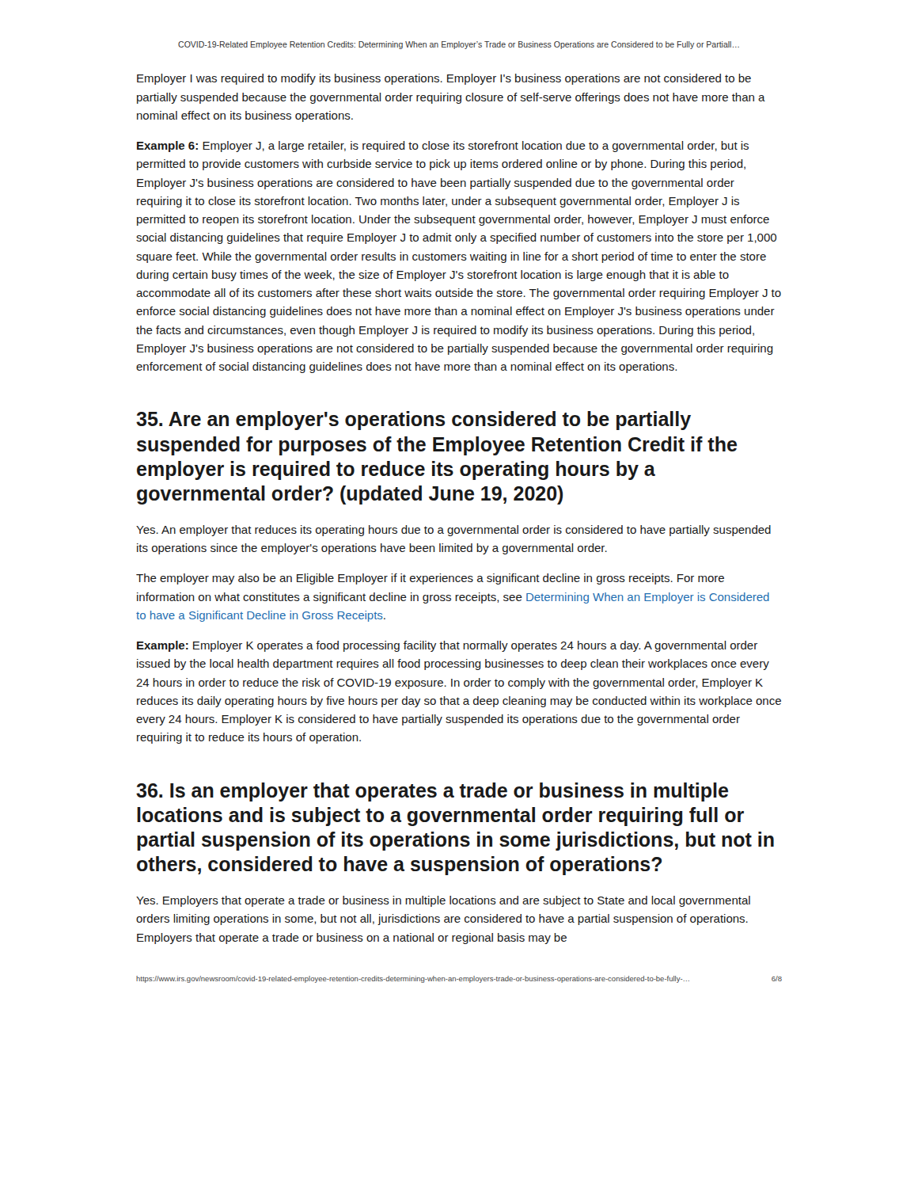COVID-19-Related Employee Retention Credits: Determining When an Employer’s Trade or Business Operations are Considered to be Fully or Partiall…
Employer I was required to modify its business operations. Employer I's business operations are not considered to be partially suspended because the governmental order requiring closure of self-serve offerings does not have more than a nominal effect on its business operations.
Example 6: Employer J, a large retailer, is required to close its storefront location due to a governmental order, but is permitted to provide customers with curbside service to pick up items ordered online or by phone. During this period, Employer J's business operations are considered to have been partially suspended due to the governmental order requiring it to close its storefront location. Two months later, under a subsequent governmental order, Employer J is permitted to reopen its storefront location. Under the subsequent governmental order, however, Employer J must enforce social distancing guidelines that require Employer J to admit only a specified number of customers into the store per 1,000 square feet. While the governmental order results in customers waiting in line for a short period of time to enter the store during certain busy times of the week, the size of Employer J's storefront location is large enough that it is able to accommodate all of its customers after these short waits outside the store. The governmental order requiring Employer J to enforce social distancing guidelines does not have more than a nominal effect on Employer J's business operations under the facts and circumstances, even though Employer J is required to modify its business operations. During this period, Employer J's business operations are not considered to be partially suspended because the governmental order requiring enforcement of social distancing guidelines does not have more than a nominal effect on its operations.
35. Are an employer's operations considered to be partially suspended for purposes of the Employee Retention Credit if the employer is required to reduce its operating hours by a governmental order? (updated June 19, 2020)
Yes. An employer that reduces its operating hours due to a governmental order is considered to have partially suspended its operations since the employer's operations have been limited by a governmental order.
The employer may also be an Eligible Employer if it experiences a significant decline in gross receipts. For more information on what constitutes a significant decline in gross receipts, see Determining When an Employer is Considered to have a Significant Decline in Gross Receipts.
Example: Employer K operates a food processing facility that normally operates 24 hours a day. A governmental order issued by the local health department requires all food processing businesses to deep clean their workplaces once every 24 hours in order to reduce the risk of COVID-19 exposure. In order to comply with the governmental order, Employer K reduces its daily operating hours by five hours per day so that a deep cleaning may be conducted within its workplace once every 24 hours. Employer K is considered to have partially suspended its operations due to the governmental order requiring it to reduce its hours of operation.
36. Is an employer that operates a trade or business in multiple locations and is subject to a governmental order requiring full or partial suspension of its operations in some jurisdictions, but not in others, considered to have a suspension of operations?
Yes. Employers that operate a trade or business in multiple locations and are subject to State and local governmental orders limiting operations in some, but not all, jurisdictions are considered to have a partial suspension of operations. Employers that operate a trade or business on a national or regional basis may be
https://www.irs.gov/newsroom/covid-19-related-employee-retention-credits-determining-when-an-employers-trade-or-business-operations-are-considered-to-be-fully-… 6/8